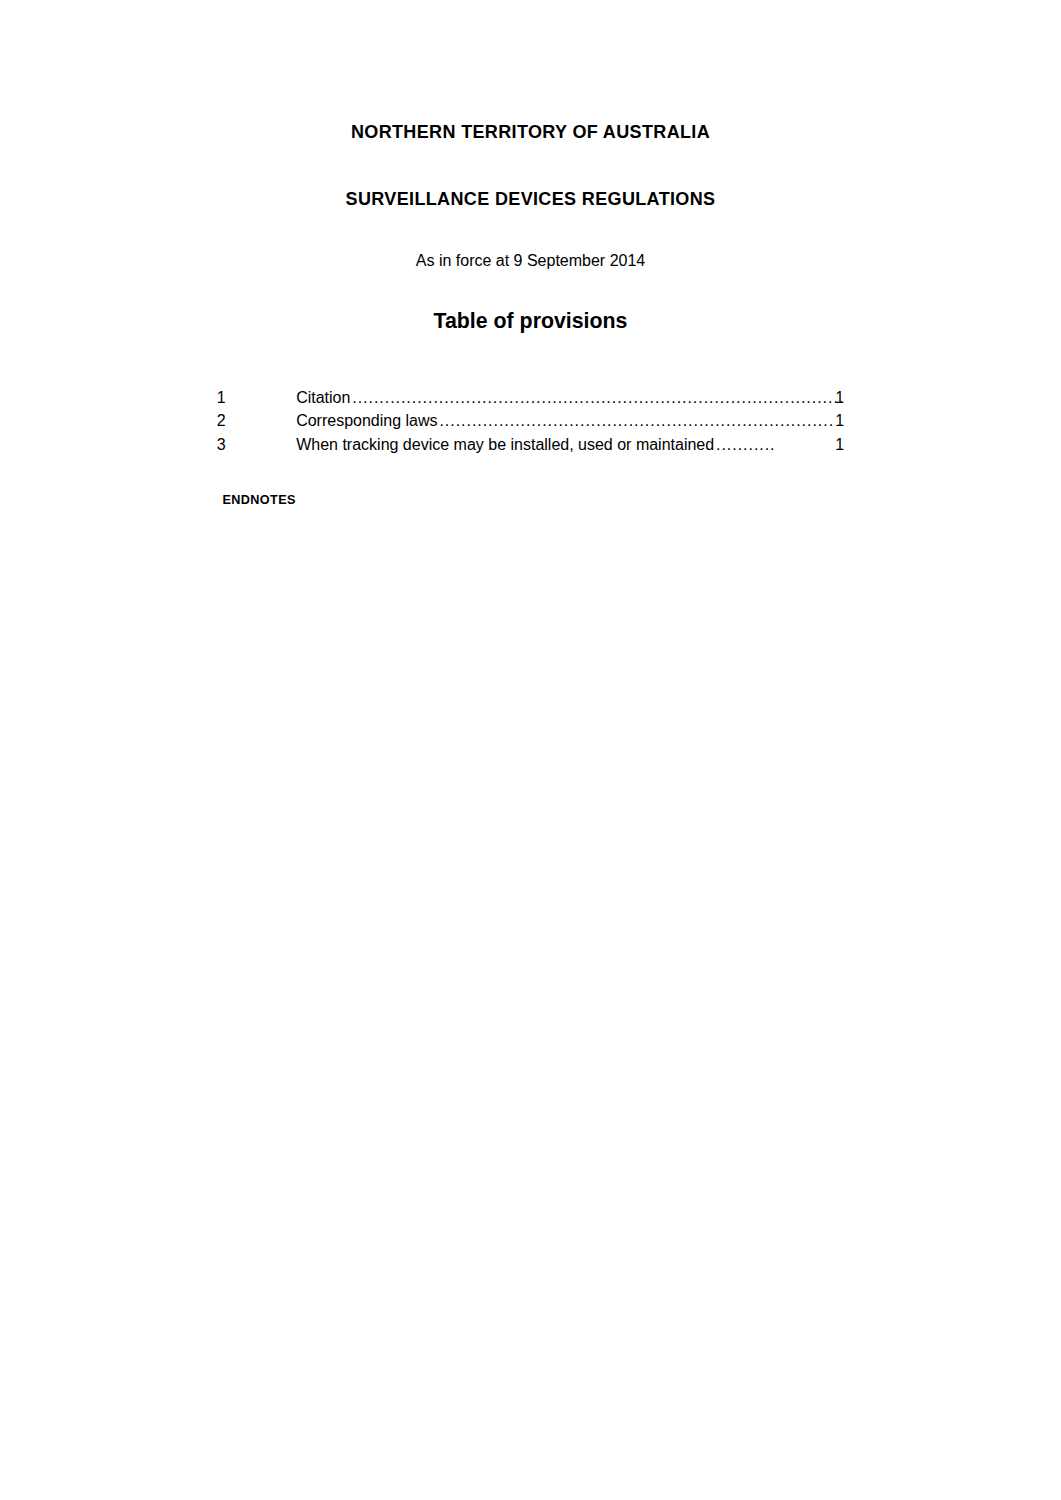NORTHERN TERRITORY OF AUSTRALIA
SURVEILLANCE DEVICES REGULATIONS
As in force at 9 September 2014
Table of provisions
| 1 | 1 Citation ........................................................................................... |
| 2 | 1 Corresponding laws ......................................................................... |
| 3 | 1 When tracking device may be installed, used or maintained ........... |
ENDNOTES